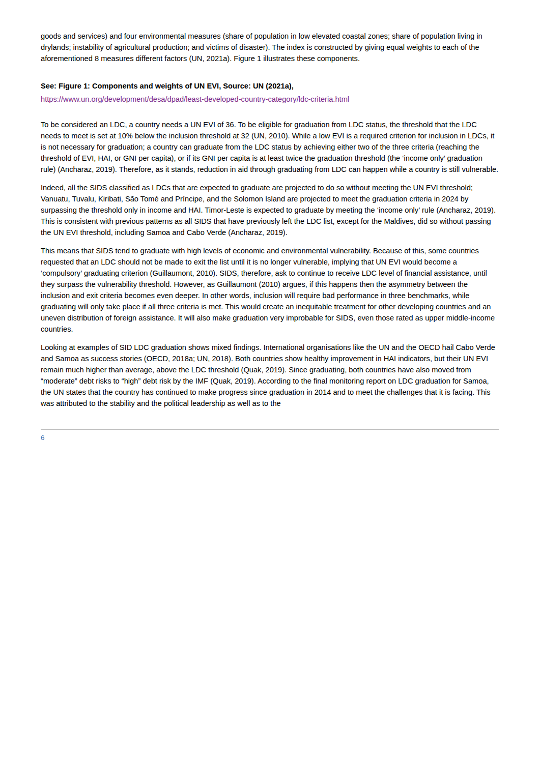goods and services) and four environmental measures (share of population in low elevated coastal zones; share of population living in drylands; instability of agricultural production; and victims of disaster). The index is constructed by giving equal weights to each of the aforementioned 8 measures different factors (UN, 2021a). Figure 1 illustrates these components.
See: Figure 1: Components and weights of UN EVI, Source: UN (2021a),
https://www.un.org/development/desa/dpad/least-developed-country-category/ldc-criteria.html
To be considered an LDC, a country needs a UN EVI of 36. To be eligible for graduation from LDC status, the threshold that the LDC needs to meet is set at 10% below the inclusion threshold at 32 (UN, 2010). While a low EVI is a required criterion for inclusion in LDCs, it is not necessary for graduation; a country can graduate from the LDC status by achieving either two of the three criteria (reaching the threshold of EVI, HAI, or GNI per capita), or if its GNI per capita is at least twice the graduation threshold (the ‘income only’ graduation rule) (Ancharaz, 2019). Therefore, as it stands, reduction in aid through graduating from LDC can happen while a country is still vulnerable.
Indeed, all the SIDS classified as LDCs that are expected to graduate are projected to do so without meeting the UN EVI threshold; Vanuatu, Tuvalu, Kiribati, São Tomé and Príncipe, and the Solomon Island are projected to meet the graduation criteria in 2024 by surpassing the threshold only in income and HAI. Timor-Leste is expected to graduate by meeting the ‘income only’ rule (Ancharaz, 2019). This is consistent with previous patterns as all SIDS that have previously left the LDC list, except for the Maldives, did so without passing the UN EVI threshold, including Samoa and Cabo Verde (Ancharaz, 2019).
This means that SIDS tend to graduate with high levels of economic and environmental vulnerability. Because of this, some countries requested that an LDC should not be made to exit the list until it is no longer vulnerable, implying that UN EVI would become a ‘compulsory’ graduating criterion (Guillaumont, 2010). SIDS, therefore, ask to continue to receive LDC level of financial assistance, until they surpass the vulnerability threshold. However, as Guillaumont (2010) argues, if this happens then the asymmetry between the inclusion and exit criteria becomes even deeper. In other words, inclusion will require bad performance in three benchmarks, while graduating will only take place if all three criteria is met. This would create an inequitable treatment for other developing countries and an uneven distribution of foreign assistance. It will also make graduation very improbable for SIDS, even those rated as upper middle-income countries.
Looking at examples of SID LDC graduation shows mixed findings. International organisations like the UN and the OECD hail Cabo Verde and Samoa as success stories (OECD, 2018a; UN, 2018). Both countries show healthy improvement in HAI indicators, but their UN EVI remain much higher than average, above the LDC threshold (Quak, 2019). Since graduating, both countries have also moved from “moderate” debt risks to “high” debt risk by the IMF (Quak, 2019). According to the final monitoring report on LDC graduation for Samoa, the UN states that the country has continued to make progress since graduation in 2014 and to meet the challenges that it is facing. This was attributed to the stability and the political leadership as well as to the
6